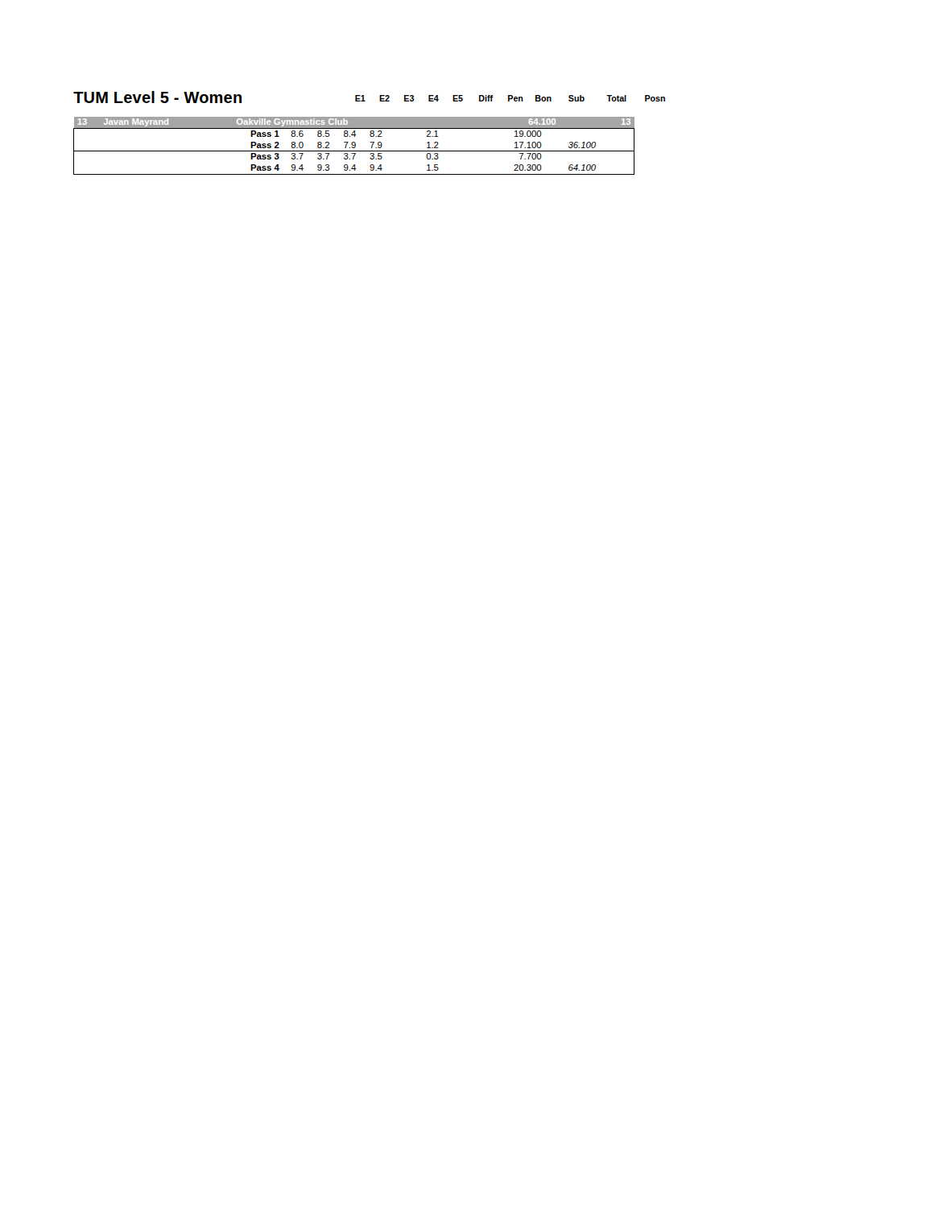TUM Level 5 - Women
| E1 | E2 | E3 | E4 | E5 | Diff | Pen | Bon | Sub | Total | Posn |
| 13 | Javan Mayrand | Oakville Gymnastics Club | 64.100 | | 13 |
| | | Pass 1 | 8.6 | 8.5 | 8.4 | 8.2 | | 2.1 | | | 19.000 | | |
| | | Pass 2 | 8.0 | 8.2 | 7.9 | 7.9 | | 1.2 | | | 17.100 | 36.100 | |
| | | Pass 3 | 3.7 | 3.7 | 3.7 | 3.5 | | 0.3 | | | 7.700 | | |
| | | Pass 4 | 9.4 | 9.3 | 9.4 | 9.4 | | 1.5 | | | 20.300 | 64.100 | |